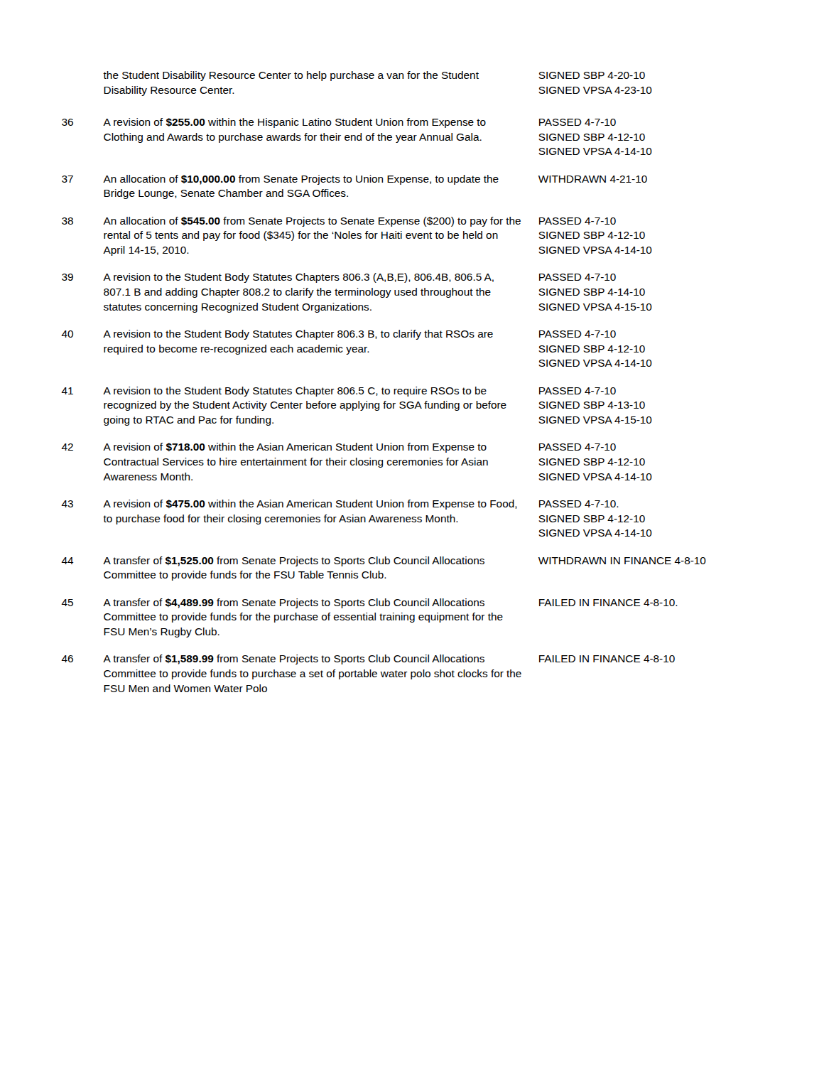| | the Student Disability Resource Center to help purchase a van for the Student Disability Resource Center. | SIGNED SBP 4-20-10 SIGNED VPSA 4-23-10 |
| 36 | A revision of $255.00 within the Hispanic Latino Student Union from Expense to Clothing and Awards to purchase awards for their end of the year Annual Gala. | PASSED 4-7-10 SIGNED SBP 4-12-10 SIGNED VPSA 4-14-10 |
| 37 | An allocation of $10,000.00 from Senate Projects to Union Expense, to update the Bridge Lounge, Senate Chamber and SGA Offices. | WITHDRAWN 4-21-10 |
| 38 | An allocation of $545.00 from Senate Projects to Senate Expense ($200) to pay for the rental of 5 tents and pay for food ($345) for the ‘Noles for Haiti event to be held on April 14-15, 2010. | PASSED 4-7-10 SIGNED SBP 4-12-10 SIGNED VPSA 4-14-10 |
| 39 | A revision to the Student Body Statutes Chapters 806.3 (A,B,E), 806.4B, 806.5 A, 807.1 B and adding Chapter 808.2 to clarify the terminology used throughout the statutes concerning Recognized Student Organizations. | PASSED 4-7-10 SIGNED SBP 4-14-10 SIGNED VPSA 4-15-10 |
| 40 | A revision to the Student Body Statutes Chapter 806.3 B, to clarify that RSOs are required to become re-recognized each academic year. | PASSED 4-7-10 SIGNED SBP 4-12-10 SIGNED VPSA 4-14-10 |
| 41 | A revision to the Student Body Statutes Chapter 806.5 C, to require RSOs to be recognized by the Student Activity Center before applying for SGA funding or before going to RTAC and Pac for funding. | PASSED 4-7-10 SIGNED SBP 4-13-10 SIGNED VPSA 4-15-10 |
| 42 | A revision of $718.00 within the Asian American Student Union from Expense to Contractual Services to hire entertainment for their closing ceremonies for Asian Awareness Month. | PASSED 4-7-10 SIGNED SBP 4-12-10 SIGNED VPSA 4-14-10 |
| 43 | A revision of $475.00 within the Asian American Student Union from Expense to Food, to purchase food for their closing ceremonies for Asian Awareness Month. | PASSED 4-7-10. SIGNED SBP 4-12-10 SIGNED VPSA 4-14-10 |
| 44 | A transfer of $1,525.00 from Senate Projects to Sports Club Council Allocations Committee to provide funds for the FSU Table Tennis Club. | WITHDRAWN IN FINANCE 4-8-10 |
| 45 | A transfer of $4,489.99 from Senate Projects to Sports Club Council Allocations Committee to provide funds for the purchase of essential training equipment for the FSU Men’s Rugby Club. | FAILED IN FINANCE 4-8-10. |
| 46 | A transfer of $1,589.99 from Senate Projects to Sports Club Council Allocations Committee to provide funds to purchase a set of portable water polo shot clocks for the FSU Men and Women Water Polo | FAILED IN FINANCE 4-8-10 |